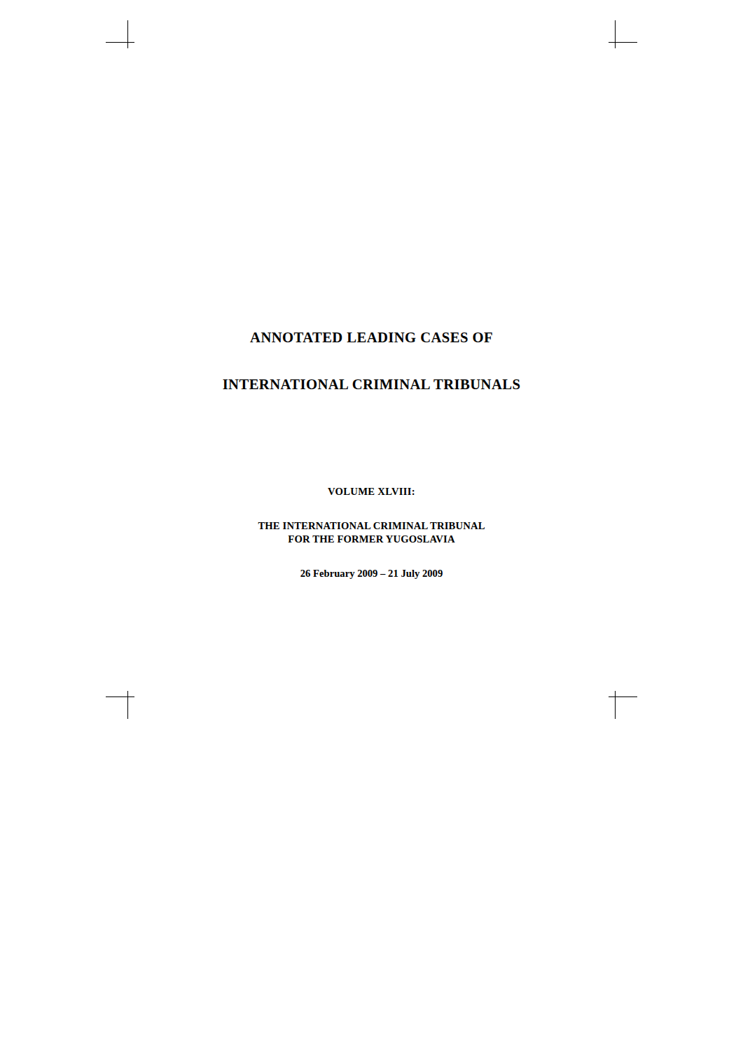ANNOTATED LEADING CASES OF INTERNATIONAL CRIMINAL TRIBUNALS
VOLUME XLVIII:
THE INTERNATIONAL CRIMINAL TRIBUNAL
FOR THE FORMER YUGOSLAVIA
26 February 2009 – 21 July 2009